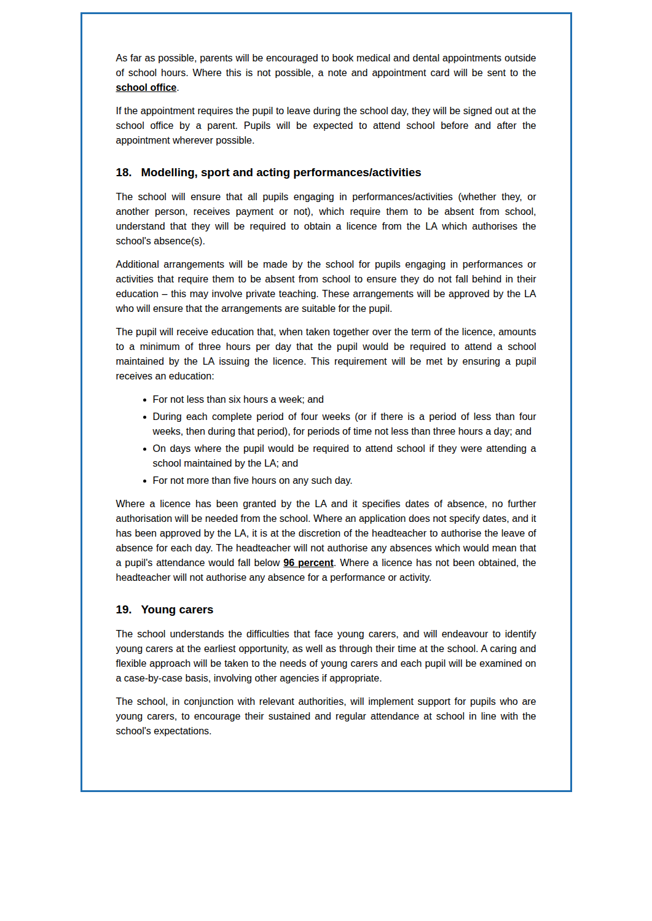As far as possible, parents will be encouraged to book medical and dental appointments outside of school hours. Where this is not possible, a note and appointment card will be sent to the school office.
If the appointment requires the pupil to leave during the school day, they will be signed out at the school office by a parent. Pupils will be expected to attend school before and after the appointment wherever possible.
18. Modelling, sport and acting performances/activities
The school will ensure that all pupils engaging in performances/activities (whether they, or another person, receives payment or not), which require them to be absent from school, understand that they will be required to obtain a licence from the LA which authorises the school's absence(s).
Additional arrangements will be made by the school for pupils engaging in performances or activities that require them to be absent from school to ensure they do not fall behind in their education – this may involve private teaching. These arrangements will be approved by the LA who will ensure that the arrangements are suitable for the pupil.
The pupil will receive education that, when taken together over the term of the licence, amounts to a minimum of three hours per day that the pupil would be required to attend a school maintained by the LA issuing the licence. This requirement will be met by ensuring a pupil receives an education:
For not less than six hours a week; and
During each complete period of four weeks (or if there is a period of less than four weeks, then during that period), for periods of time not less than three hours a day; and
On days where the pupil would be required to attend school if they were attending a school maintained by the LA; and
For not more than five hours on any such day.
Where a licence has been granted by the LA and it specifies dates of absence, no further authorisation will be needed from the school. Where an application does not specify dates, and it has been approved by the LA, it is at the discretion of the headteacher to authorise the leave of absence for each day. The headteacher will not authorise any absences which would mean that a pupil's attendance would fall below 96 percent. Where a licence has not been obtained, the headteacher will not authorise any absence for a performance or activity.
19. Young carers
The school understands the difficulties that face young carers, and will endeavour to identify young carers at the earliest opportunity, as well as through their time at the school. A caring and flexible approach will be taken to the needs of young carers and each pupil will be examined on a case-by-case basis, involving other agencies if appropriate.
The school, in conjunction with relevant authorities, will implement support for pupils who are young carers, to encourage their sustained and regular attendance at school in line with the school's expectations.